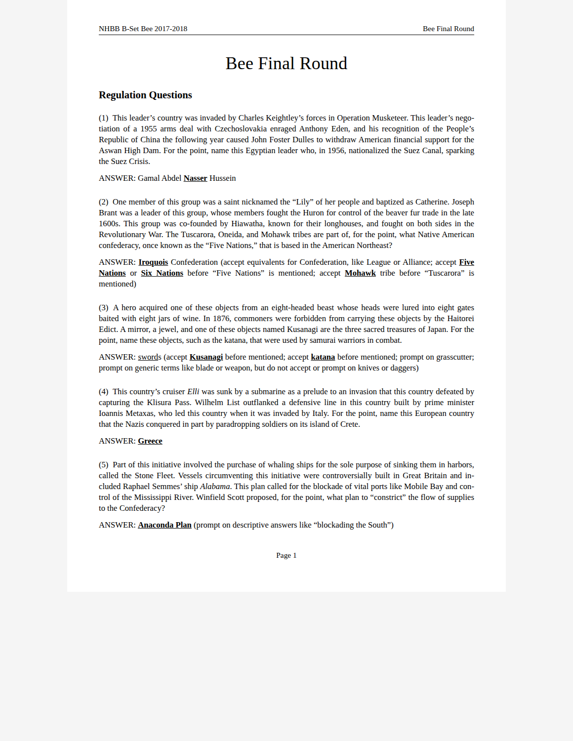NHBB B-Set Bee 2017-2018 Bee Final Round
Bee Final Round
Regulation Questions
(1) This leader’s country was invaded by Charles Keightley’s forces in Operation Musketeer. This leader’s negotiation of a 1955 arms deal with Czechoslovakia enraged Anthony Eden, and his recognition of the People’s Republic of China the following year caused John Foster Dulles to withdraw American financial support for the Aswan High Dam. For the point, name this Egyptian leader who, in 1956, nationalized the Suez Canal, sparking the Suez Crisis.
ANSWER: Gamal Abdel Nasser Hussein
(2) One member of this group was a saint nicknamed the “Lily” of her people and baptized as Catherine. Joseph Brant was a leader of this group, whose members fought the Huron for control of the beaver fur trade in the late 1600s. This group was co-founded by Hiawatha, known for their longhouses, and fought on both sides in the Revolutionary War. The Tuscarora, Oneida, and Mohawk tribes are part of, for the point, what Native American confederacy, once known as the “Five Nations,” that is based in the American Northeast?
ANSWER: Iroquois Confederation (accept equivalents for Confederation, like League or Alliance; accept Five Nations or Six Nations before “Five Nations” is mentioned; accept Mohawk tribe before “Tuscarora” is mentioned)
(3) A hero acquired one of these objects from an eight-headed beast whose heads were lured into eight gates baited with eight jars of wine. In 1876, commoners were forbidden from carrying these objects by the Haitorei Edict. A mirror, a jewel, and one of these objects named Kusanagi are the three sacred treasures of Japan. For the point, name these objects, such as the katana, that were used by samurai warriors in combat.
ANSWER: swords (accept Kusanagi before mentioned; accept katana before mentioned; prompt on grasscutter; prompt on generic terms like blade or weapon, but do not accept or prompt on knives or daggers)
(4) This country’s cruiser Elli was sunk by a submarine as a prelude to an invasion that this country defeated by capturing the Klisura Pass. Wilhelm List outflanked a defensive line in this country built by prime minister Ioannis Metaxas, who led this country when it was invaded by Italy. For the point, name this European country that the Nazis conquered in part by paradropping soldiers on its island of Crete.
ANSWER: Greece
(5) Part of this initiative involved the purchase of whaling ships for the sole purpose of sinking them in harbors, called the Stone Fleet. Vessels circumventing this initiative were controversially built in Great Britain and included Raphael Semmes’ ship Alabama. This plan called for the blockade of vital ports like Mobile Bay and control of the Mississippi River. Winfield Scott proposed, for the point, what plan to “constrict” the flow of supplies to the Confederacy?
ANSWER: Anaconda Plan (prompt on descriptive answers like “blockading the South”)
Page 1